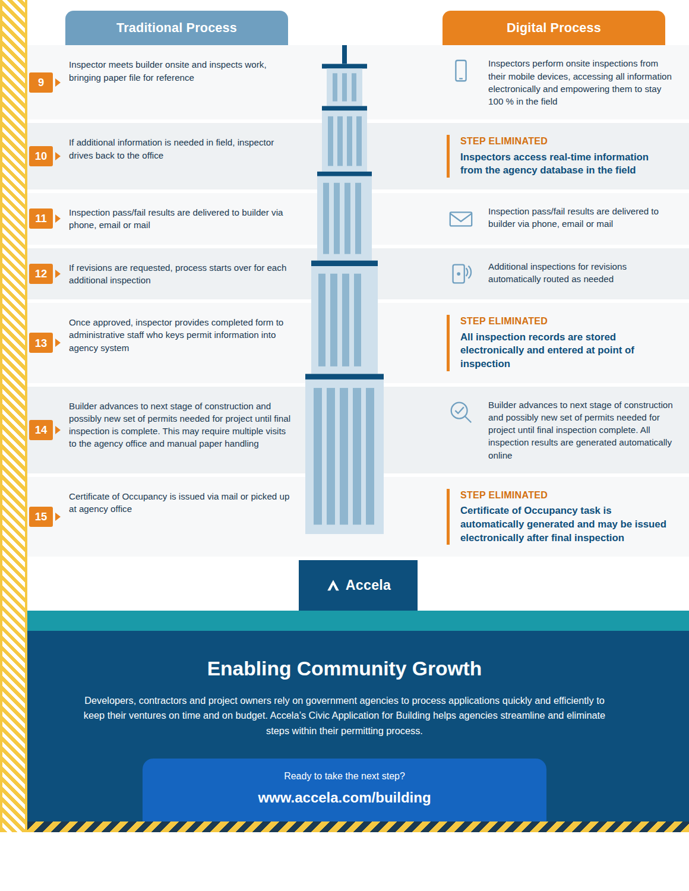Traditional Process
Digital Process
9
Inspector meets builder onsite and inspects work, bringing paper file for reference
Inspectors perform onsite inspections from their mobile devices, accessing all information electronically and empowering them to stay 100 % in the field
10
If additional information is needed in field, inspector drives back to the office
STEP ELIMINATED Inspectors access real-time information from the agency database in the field
11
Inspection pass/fail results are delivered to builder via phone, email or mail
Inspection pass/fail results are delivered to builder via phone, email or mail
12
If revisions are requested, process starts over for each additional inspection
Additional inspections for revisions automatically routed as needed
13
Once approved, inspector provides completed form to administrative staff who keys permit information into agency system
STEP ELIMINATED All inspection records are stored electronically and entered at point of inspection
14
Builder advances to next stage of construction and possibly new set of permits needed for project until final inspection is complete. This may require multiple visits to the agency office and manual paper handling
Builder advances to next stage of construction and possibly new set of permits needed for project until final inspection complete. All inspection results are generated automatically online
15
Certificate of Occupancy is issued via mail or picked up at agency office
STEP ELIMINATED Certificate of Occupancy task is automatically generated and may be issued electronically after final inspection
Accela
Enabling Community Growth
Developers, contractors and project owners rely on government agencies to process applications quickly and efficiently to keep their ventures on time and on budget. Accela’s Civic Application for Building helps agencies streamline and eliminate steps within their permitting process.
Ready to take the next step?
www.accela.com/building